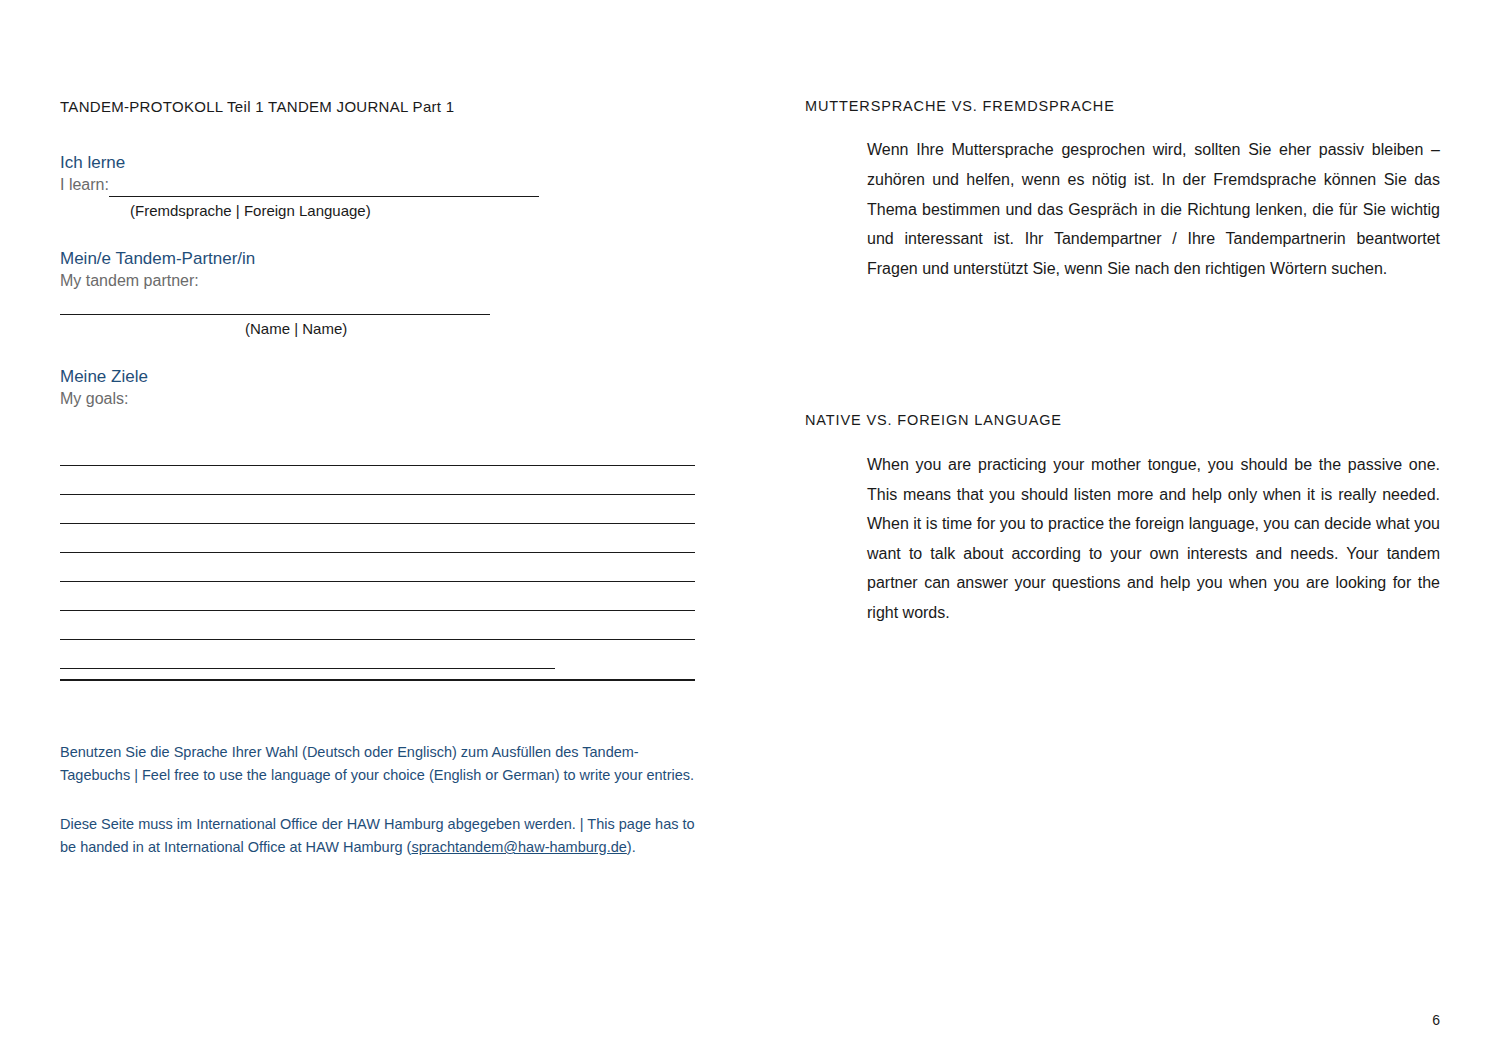TANDEM-PROTOKOLL Teil 1 TANDEM JOURNAL Part 1
Ich lerne
I learn:
(Fremdsprache | Foreign Language)
Mein/e Tandem-Partner/in
My tandem partner:
(Name | Name)
Meine Ziele
My goals:
Benutzen Sie die Sprache Ihrer Wahl (Deutsch oder Englisch) zum Ausfüllen des Tandem-Tagebuchs | Feel free to use the language of your choice (English or German) to write your entries.
Diese Seite muss im International Office der HAW Hamburg abgegeben werden. | This page has to be handed in at International Office at HAW Hamburg (sprachtandem@haw-hamburg.de).
MUTTERSPRACHE VS. FREMDSPRACHE
Wenn Ihre Muttersprache gesprochen wird, sollten Sie eher passiv bleiben – zuhören und helfen, wenn es nötig ist. In der Fremdsprache können Sie das Thema bestimmen und das Gespräch in die Richtung lenken, die für Sie wichtig und interessant ist. Ihr Tandempartner / Ihre Tandempartnerin beantwortet Fragen und unterstützt Sie, wenn Sie nach den richtigen Wörtern suchen.
NATIVE VS. FOREIGN LANGUAGE
When you are practicing your mother tongue, you should be the passive one. This means that you should listen more and help only when it is really needed. When it is time for you to practice the foreign language, you can decide what you want to talk about according to your own interests and needs. Your tandem partner can answer your questions and help you when you are looking for the right words.
6